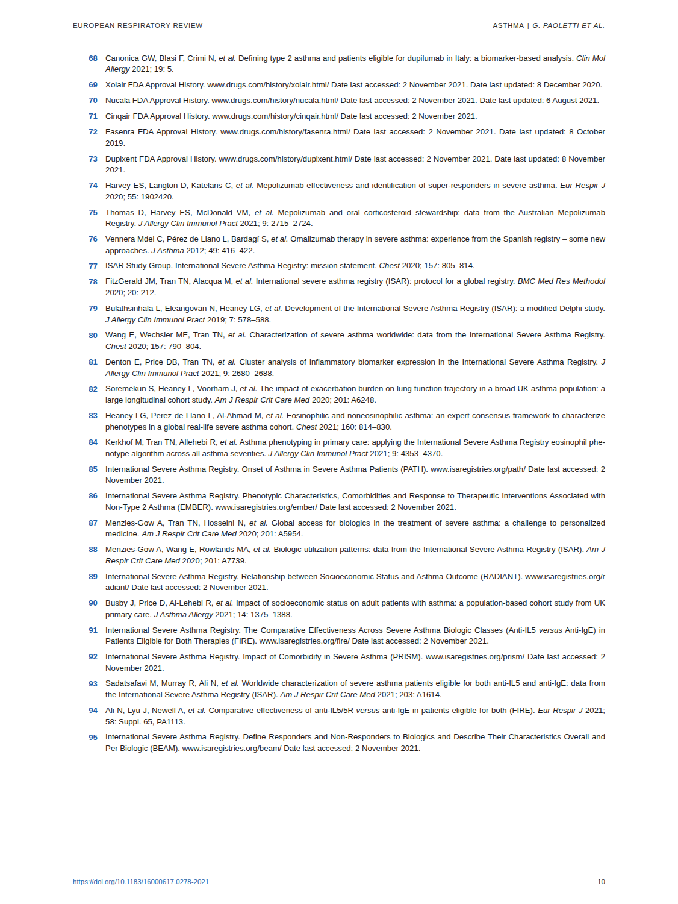European Respiratory Review
Asthma|G. Paoletti et al.
68 Canonica GW, Blasi F, Crimi N, et al. Defining type 2 asthma and patients eligible for dupilumab in Italy: a biomarker-based analysis. Clin Mol Allergy 2021; 19: 5.
69 Xolair FDA Approval History. www.drugs.com/history/xolair.html/ Date last accessed: 2 November 2021. Date last updated: 8 December 2020.
70 Nucala FDA Approval History. www.drugs.com/history/nucala.html/ Date last accessed: 2 November 2021. Date last updated: 6 August 2021.
71 Cinqair FDA Approval History. www.drugs.com/history/cinqair.html/ Date last accessed: 2 November 2021.
72 Fasenra FDA Approval History. www.drugs.com/history/fasenra.html/ Date last accessed: 2 November 2021. Date last updated: 8 October 2019.
73 Dupixent FDA Approval History. www.drugs.com/history/dupixent.html/ Date last accessed: 2 November 2021. Date last updated: 8 November 2021.
74 Harvey ES, Langton D, Katelaris C, et al. Mepolizumab effectiveness and identification of super-responders in severe asthma. Eur Respir J 2020; 55: 1902420.
75 Thomas D, Harvey ES, McDonald VM, et al. Mepolizumab and oral corticosteroid stewardship: data from the Australian Mepolizumab Registry. J Allergy Clin Immunol Pract 2021; 9: 2715–2724.
76 Vennera Mdel C, Pérez de Llano L, Bardagí S, et al. Omalizumab therapy in severe asthma: experience from the Spanish registry – some new approaches. J Asthma 2012; 49: 416–422.
77 ISAR Study Group. International Severe Asthma Registry: mission statement. Chest 2020; 157: 805–814.
78 FitzGerald JM, Tran TN, Alacqua M, et al. International severe asthma registry (ISAR): protocol for a global registry. BMC Med Res Methodol 2020; 20: 212.
79 Bulathsinhala L, Eleangovan N, Heaney LG, et al. Development of the International Severe Asthma Registry (ISAR): a modified Delphi study. J Allergy Clin Immunol Pract 2019; 7: 578–588.
80 Wang E, Wechsler ME, Tran TN, et al. Characterization of severe asthma worldwide: data from the International Severe Asthma Registry. Chest 2020; 157: 790–804.
81 Denton E, Price DB, Tran TN, et al. Cluster analysis of inflammatory biomarker expression in the International Severe Asthma Registry. J Allergy Clin Immunol Pract 2021; 9: 2680–2688.
82 Soremekun S, Heaney L, Voorham J, et al. The impact of exacerbation burden on lung function trajectory in a broad UK asthma population: a large longitudinal cohort study. Am J Respir Crit Care Med 2020; 201: A6248.
83 Heaney LG, Perez de Llano L, Al-Ahmad M, et al. Eosinophilic and noneosinophilic asthma: an expert consensus framework to characterize phenotypes in a global real-life severe asthma cohort. Chest 2021; 160: 814–830.
84 Kerkhof M, Tran TN, Allehebi R, et al. Asthma phenotyping in primary care: applying the International Severe Asthma Registry eosinophil phenotype algorithm across all asthma severities. J Allergy Clin Immunol Pract 2021; 9: 4353–4370.
85 International Severe Asthma Registry. Onset of Asthma in Severe Asthma Patients (PATH). www.isaregistries.org/path/ Date last accessed: 2 November 2021.
86 International Severe Asthma Registry. Phenotypic Characteristics, Comorbidities and Response to Therapeutic Interventions Associated with Non-Type 2 Asthma (EMBER). www.isaregistries.org/ember/ Date last accessed: 2 November 2021.
87 Menzies-Gow A, Tran TN, Hosseini N, et al. Global access for biologics in the treatment of severe asthma: a challenge to personalized medicine. Am J Respir Crit Care Med 2020; 201: A5954.
88 Menzies-Gow A, Wang E, Rowlands MA, et al. Biologic utilization patterns: data from the International Severe Asthma Registry (ISAR). Am J Respir Crit Care Med 2020; 201: A7739.
89 International Severe Asthma Registry. Relationship between Socioeconomic Status and Asthma Outcome (RADIANT). www.isaregistries.org/radiant/ Date last accessed: 2 November 2021.
90 Busby J, Price D, Al-Lehebi R, et al. Impact of socioeconomic status on adult patients with asthma: a population-based cohort study from UK primary care. J Asthma Allergy 2021; 14: 1375–1388.
91 International Severe Asthma Registry. The Comparative Effectiveness Across Severe Asthma Biologic Classes (Anti-IL5 versus Anti-IgE) in Patients Eligible for Both Therapies (FIRE). www.isaregistries.org/fire/ Date last accessed: 2 November 2021.
92 International Severe Asthma Registry. Impact of Comorbidity in Severe Asthma (PRISM). www.isaregistries.org/prism/ Date last accessed: 2 November 2021.
93 Sadatsafavi M, Murray R, Ali N, et al. Worldwide characterization of severe asthma patients eligible for both anti-IL5 and anti-IgE: data from the International Severe Asthma Registry (ISAR). Am J Respir Crit Care Med 2021; 203: A1614.
94 Ali N, Lyu J, Newell A, et al. Comparative effectiveness of anti-IL5/5R versus anti-IgE in patients eligible for both (FIRE). Eur Respir J 2021; 58: Suppl. 65, PA1113.
95 International Severe Asthma Registry. Define Responders and Non-Responders to Biologics and Describe Their Characteristics Overall and Per Biologic (BEAM). www.isaregistries.org/beam/ Date last accessed: 2 November 2021.
https://doi.org/10.1183/16000617.0278-2021
10